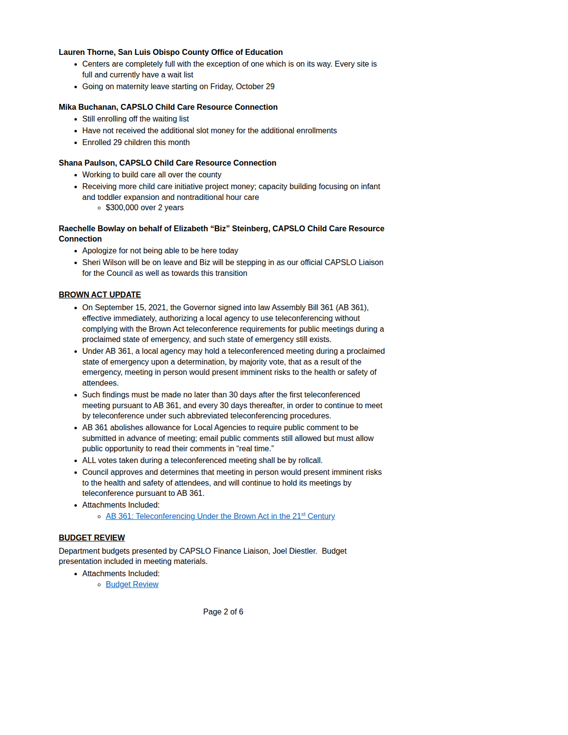Lauren Thorne, San Luis Obispo County Office of Education
Centers are completely full with the exception of one which is on its way. Every site is full and currently have a wait list
Going on maternity leave starting on Friday, October 29
Mika Buchanan, CAPSLO Child Care Resource Connection
Still enrolling off the waiting list
Have not received the additional slot money for the additional enrollments
Enrolled 29 children this month
Shana Paulson, CAPSLO Child Care Resource Connection
Working to build care all over the county
Receiving more child care initiative project money; capacity building focusing on infant and toddler expansion and nontraditional hour care
$300,000 over 2 years
Raechelle Bowlay on behalf of Elizabeth “Biz” Steinberg, CAPSLO Child Care Resource Connection
Apologize for not being able to be here today
Sheri Wilson will be on leave and Biz will be stepping in as our official CAPSLO Liaison for the Council as well as towards this transition
BROWN ACT UPDATE
On September 15, 2021, the Governor signed into law Assembly Bill 361 (AB 361), effective immediately, authorizing a local agency to use teleconferencing without complying with the Brown Act teleconference requirements for public meetings during a proclaimed state of emergency, and such state of emergency still exists.
Under AB 361, a local agency may hold a teleconferenced meeting during a proclaimed state of emergency upon a determination, by majority vote, that as a result of the emergency, meeting in person would present imminent risks to the health or safety of attendees.
Such findings must be made no later than 30 days after the first teleconferenced meeting pursuant to AB 361, and every 30 days thereafter, in order to continue to meet by teleconference under such abbreviated teleconferencing procedures.
AB 361 abolishes allowance for Local Agencies to require public comment to be submitted in advance of meeting; email public comments still allowed but must allow public opportunity to read their comments in “real time.”
ALL votes taken during a teleconferenced meeting shall be by rollcall.
Council approves and determines that meeting in person would present imminent risks to the health and safety of attendees, and will continue to hold its meetings by teleconference pursuant to AB 361.
Attachments Included:
AB 361: Teleconferencing Under the Brown Act in the 21st Century
BUDGET REVIEW
Department budgets presented by CAPSLO Finance Liaison, Joel Diestler. Budget presentation included in meeting materials.
Attachments Included:
Budget Review
Page 2 of 6